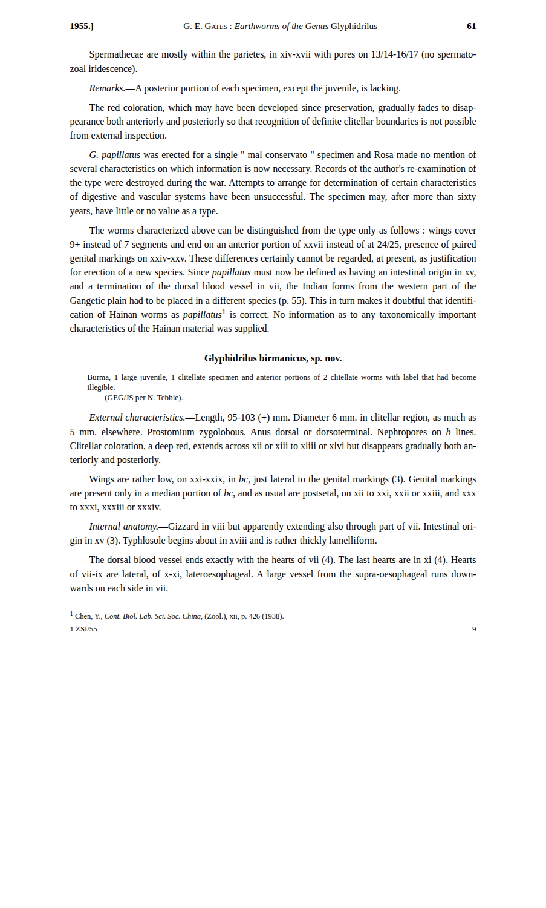1955.] G. E. Gates : Earthworms of the Genus Glyphidrilus 61
Spermathecae are mostly within the parietes, in xiv-xvii with pores on 13/14-16/17 (no spermatozoal iridescence).
Remarks.—A posterior portion of each specimen, except the juvenile, is lacking.
The red coloration, which may have been developed since preservation, gradually fades to disappearance both anteriorly and posteriorly so that recognition of definite clitellar boundaries is not possible from external inspection.
G. papillatus was erected for a single " mal conservato " specimen and Rosa made no mention of several characteristics on which information is now necessary. Records of the author's re-examination of the type were destroyed during the war. Attempts to arrange for determination of certain characteristics of digestive and vascular systems have been unsuccessful. The specimen may, after more than sixty years, have little or no value as a type.
The worms characterized above can be distinguished from the type only as follows : wings cover 9+ instead of 7 segments and end on an anterior portion of xxvii instead of at 24/25, presence of paired genital markings on xxiv-xxv. These differences certainly cannot be regarded, at present, as justification for erection of a new species. Since papillatus must now be defined as having an intestinal origin in xv, and a termination of the dorsal blood vessel in vii, the Indian forms from the western part of the Gangetic plain had to be placed in a different species (p. 55). This in turn makes it doubtful that identification of Hainan worms as papillatus1 is correct. No information as to any taxonomically important characteristics of the Hainan material was supplied.
Glyphidrilus birmanicus, sp. nov.
Burma, 1 large juvenile, 1 clitellate specimen and anterior portions of 2 clitellate worms with label that had become illegible. (GEG/JS per N. Tebble).
External characteristics.—Length, 95-103 (+) mm. Diameter 6 mm. in clitellar region, as much as 5 mm. elsewhere. Prostomium zygolobous. Anus dorsal or dorsoterminal. Nephropores on b lines. Clitellar coloration, a deep red, extends across xii or xiii to xliii or xlvi but disappears gradually both anteriorly and posteriorly.
Wings are rather low, on xxi-xxix, in bc, just lateral to the genital markings (3). Genital markings are present only in a median portion of bc, and as usual are postsetal, on xii to xxi, xxii or xxiii, and xxx to xxxi, xxxiii or xxxiv.
Internal anatomy.—Gizzard in viii but apparently extending also through part of vii. Intestinal origin in xv (3). Typhlosole begins about in xviii and is rather thickly lamelliform.
The dorsal blood vessel ends exactly with the hearts of vii (4). The last hearts are in xi (4). Hearts of vii-ix are lateral, of x-xi, lateroesophageal. A large vessel from the supra-oesophageal runs downwards on each side in vii.
1 Chen, Y., Cont. Biol. Lab. Sci. Soc. China, (Zool.), xii, p. 426 (1938).
1 ZSI/55 9